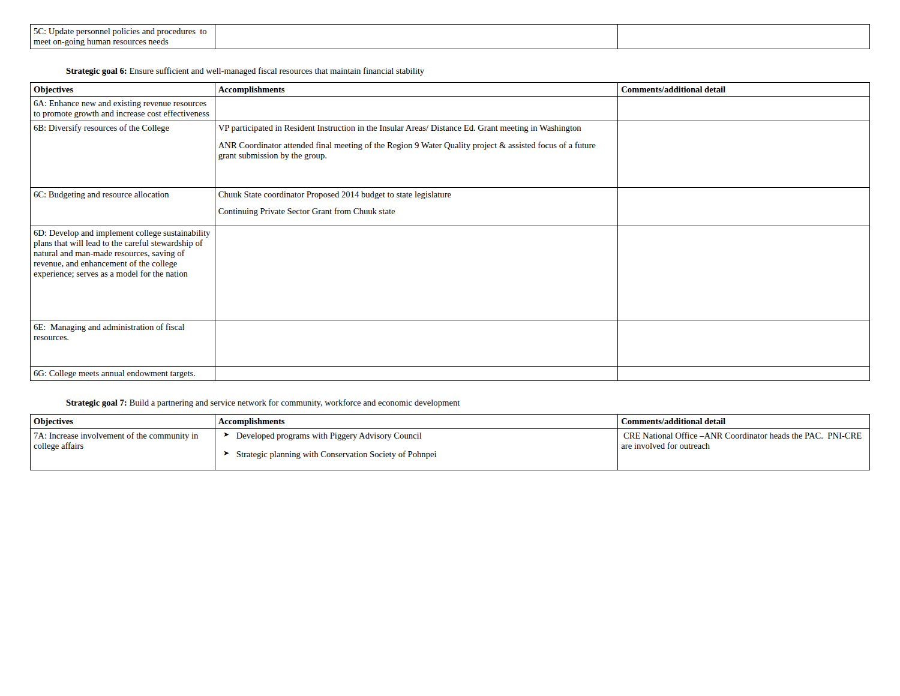| 5C: Update personnel policies and procedures to meet on-going human resources needs | | |
Strategic goal 6: Ensure sufficient and well-managed fiscal resources that maintain financial stability
| Objectives | Accomplishments | Comments/additional detail |
| --- | --- | --- |
| 6A: Enhance new and existing revenue resources to promote growth and increase cost effectiveness | | |
| 6B: Diversify resources of the College | VP participated in Resident Instruction in the Insular Areas/ Distance Ed. Grant meeting in Washington ANR Coordinator attended final meeting of the Region 9 Water Quality project & assisted focus of a future grant submission by the group. | |
| 6C: Budgeting and resource allocation | Chuuk State coordinator Proposed 2014 budget to state legislature Continuing Private Sector Grant from Chuuk state | |
| 6D: Develop and implement college sustainability plans that will lead to the careful stewardship of natural and man-made resources, saving of revenue, and enhancement of the college experience; serves as a model for the nation | | |
| 6E: Managing and administration of fiscal resources. | | |
| 6G: College meets annual endowment targets. | | |
Strategic goal 7: Build a partnering and service network for community, workforce and economic development
| Objectives | Accomplishments | Comments/additional detail |
| --- | --- | --- |
| 7A: Increase involvement of the community in college affairs | Developed programs with Piggery Advisory Council Strategic planning with Conservation Society of Pohnpei | CRE National Office –ANR Coordinator heads the PAC. PNI-CRE are involved for outreach |